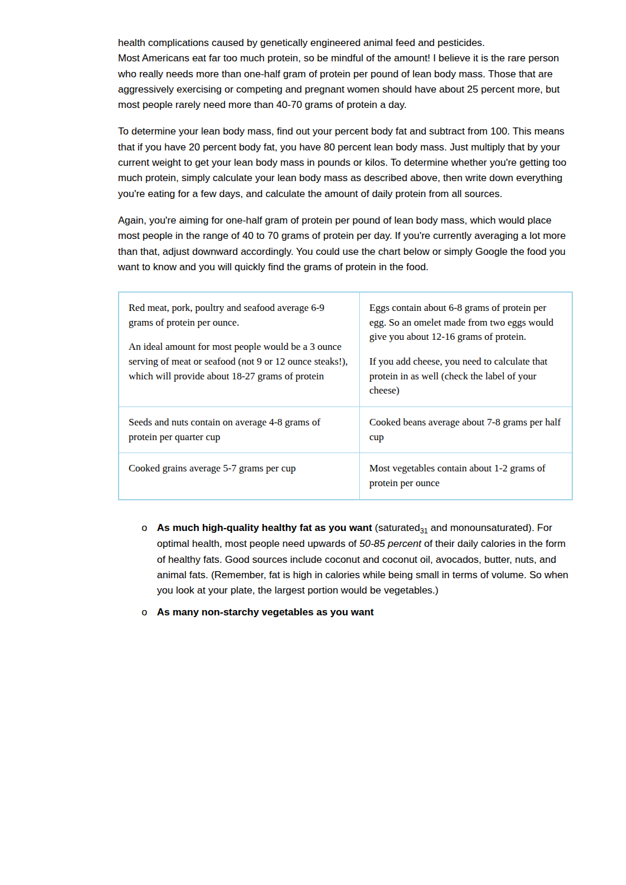health complications caused by genetically engineered animal feed and pesticides.
Most Americans eat far too much protein, so be mindful of the amount! I believe it is the rare person who really needs more than one-half gram of protein per pound of lean body mass. Those that are aggressively exercising or competing and pregnant women should have about 25 percent more, but most people rarely need more than 40-70 grams of protein a day.
To determine your lean body mass, find out your percent body fat and subtract from 100. This means that if you have 20 percent body fat, you have 80 percent lean body mass. Just multiply that by your current weight to get your lean body mass in pounds or kilos. To determine whether you're getting too much protein, simply calculate your lean body mass as described above, then write down everything you're eating for a few days, and calculate the amount of daily protein from all sources.
Again, you're aiming for one-half gram of protein per pound of lean body mass, which would place most people in the range of 40 to 70 grams of protein per day. If you're currently averaging a lot more than that, adjust downward accordingly. You could use the chart below or simply Google the food you want to know and you will quickly find the grams of protein in the food.
| Red meat, pork, poultry and seafood average 6-9 grams of protein per ounce. An ideal amount for most people would be a 3 ounce serving of meat or seafood (not 9 or 12 ounce steaks!), which will provide about 18-27 grams of protein | Eggs contain about 6-8 grams of protein per egg. So an omelet made from two eggs would give you about 12-16 grams of protein. If you add cheese, you need to calculate that protein in as well (check the label of your cheese) |
| Seeds and nuts contain on average 4-8 grams of protein per quarter cup | Cooked beans average about 7-8 grams per half cup |
| Cooked grains average 5-7 grams per cup | Most vegetables contain about 1-2 grams of protein per ounce |
As much high-quality healthy fat as you want (saturated31 and monounsaturated). For optimal health, most people need upwards of 50-85 percent of their daily calories in the form of healthy fats. Good sources include coconut and coconut oil, avocados, butter, nuts, and animal fats. (Remember, fat is high in calories while being small in terms of volume. So when you look at your plate, the largest portion would be vegetables.)
As many non-starchy vegetables as you want